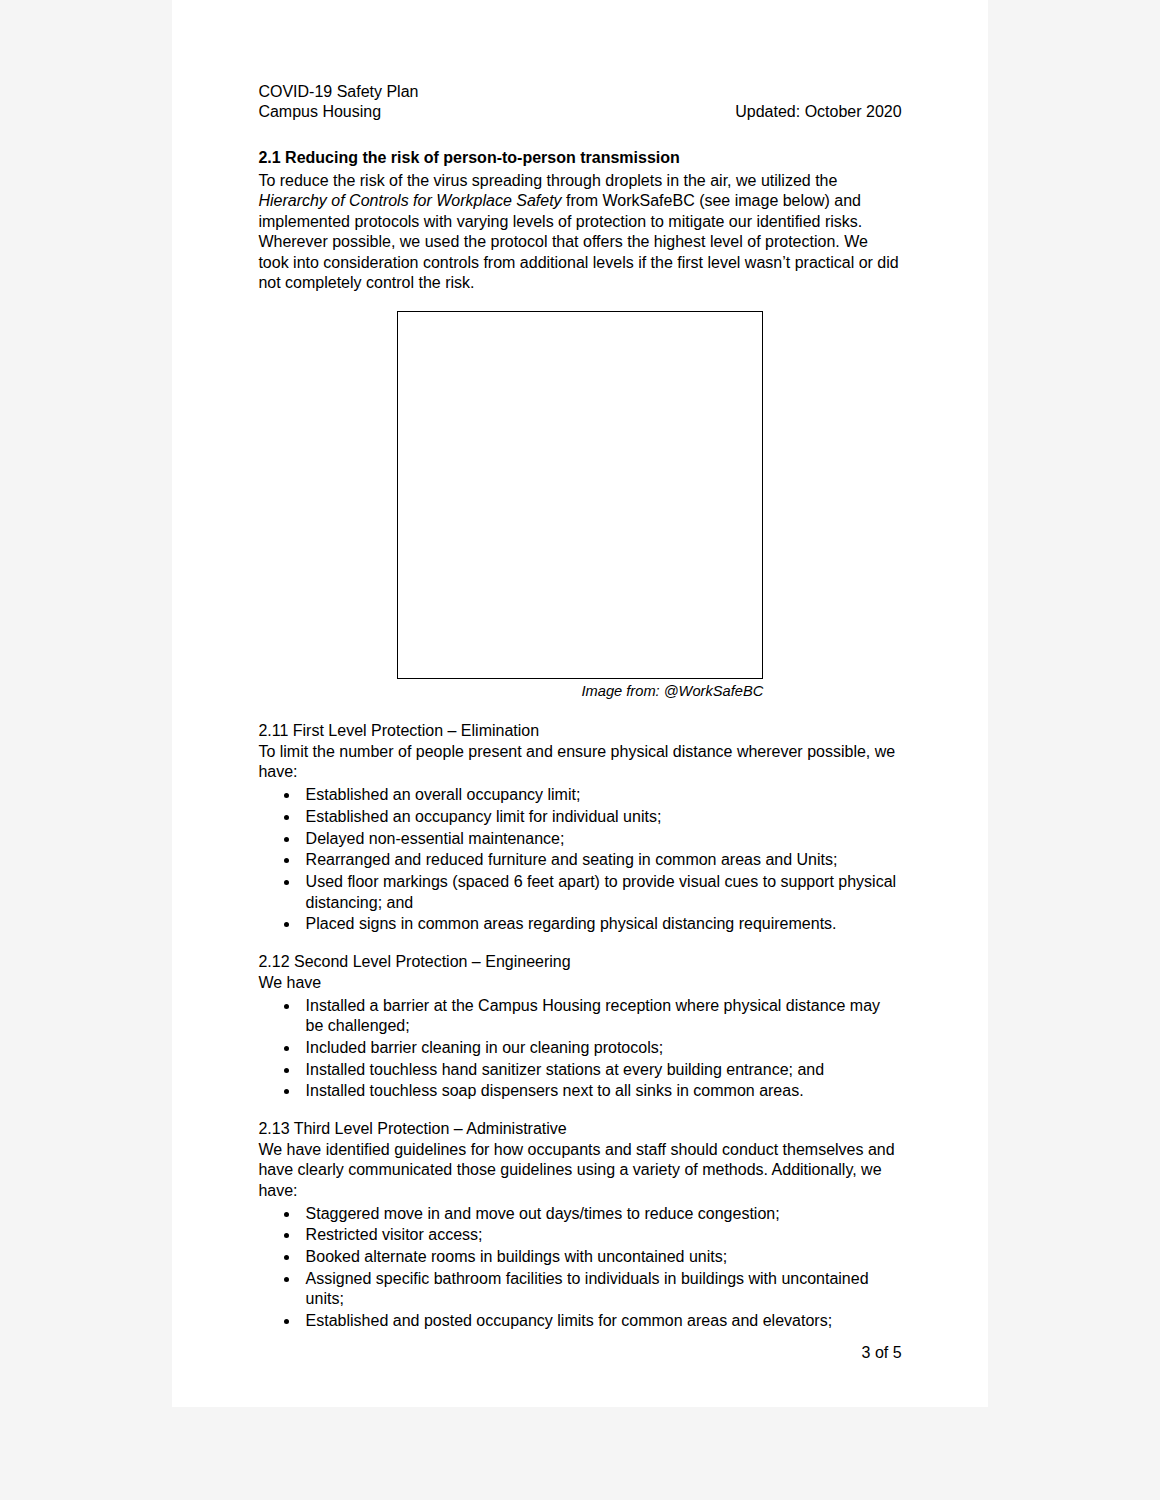COVID-19 Safety Plan
Campus Housing
Updated: October 2020
2.1 Reducing the risk of person-to-person transmission
To reduce the risk of the virus spreading through droplets in the air, we utilized the Hierarchy of Controls for Workplace Safety from WorkSafeBC (see image below) and implemented protocols with varying levels of protection to mitigate our identified risks. Wherever possible, we used the protocol that offers the highest level of protection. We took into consideration controls from additional levels if the first level wasn’t practical or did not completely control the risk.
Image from: @WorkSafeBC
2.11 First Level Protection – Elimination
To limit the number of people present and ensure physical distance wherever possible, we have:
Established an overall occupancy limit;
Established an occupancy limit for individual units;
Delayed non-essential maintenance;
Rearranged and reduced furniture and seating in common areas and Units;
Used floor markings (spaced 6 feet apart) to provide visual cues to support physical distancing; and
Placed signs in common areas regarding physical distancing requirements.
2.12 Second Level Protection – Engineering
We have
Installed a barrier at the Campus Housing reception where physical distance may be challenged;
Included barrier cleaning in our cleaning protocols;
Installed touchless hand sanitizer stations at every building entrance; and
Installed touchless soap dispensers next to all sinks in common areas.
2.13 Third Level Protection – Administrative
We have identified guidelines for how occupants and staff should conduct themselves and have clearly communicated those guidelines using a variety of methods. Additionally, we have:
Staggered move in and move out days/times to reduce congestion;
Restricted visitor access;
Booked alternate rooms in buildings with uncontained units;
Assigned specific bathroom facilities to individuals in buildings with uncontained units;
Established and posted occupancy limits for common areas and elevators;
3 of 5